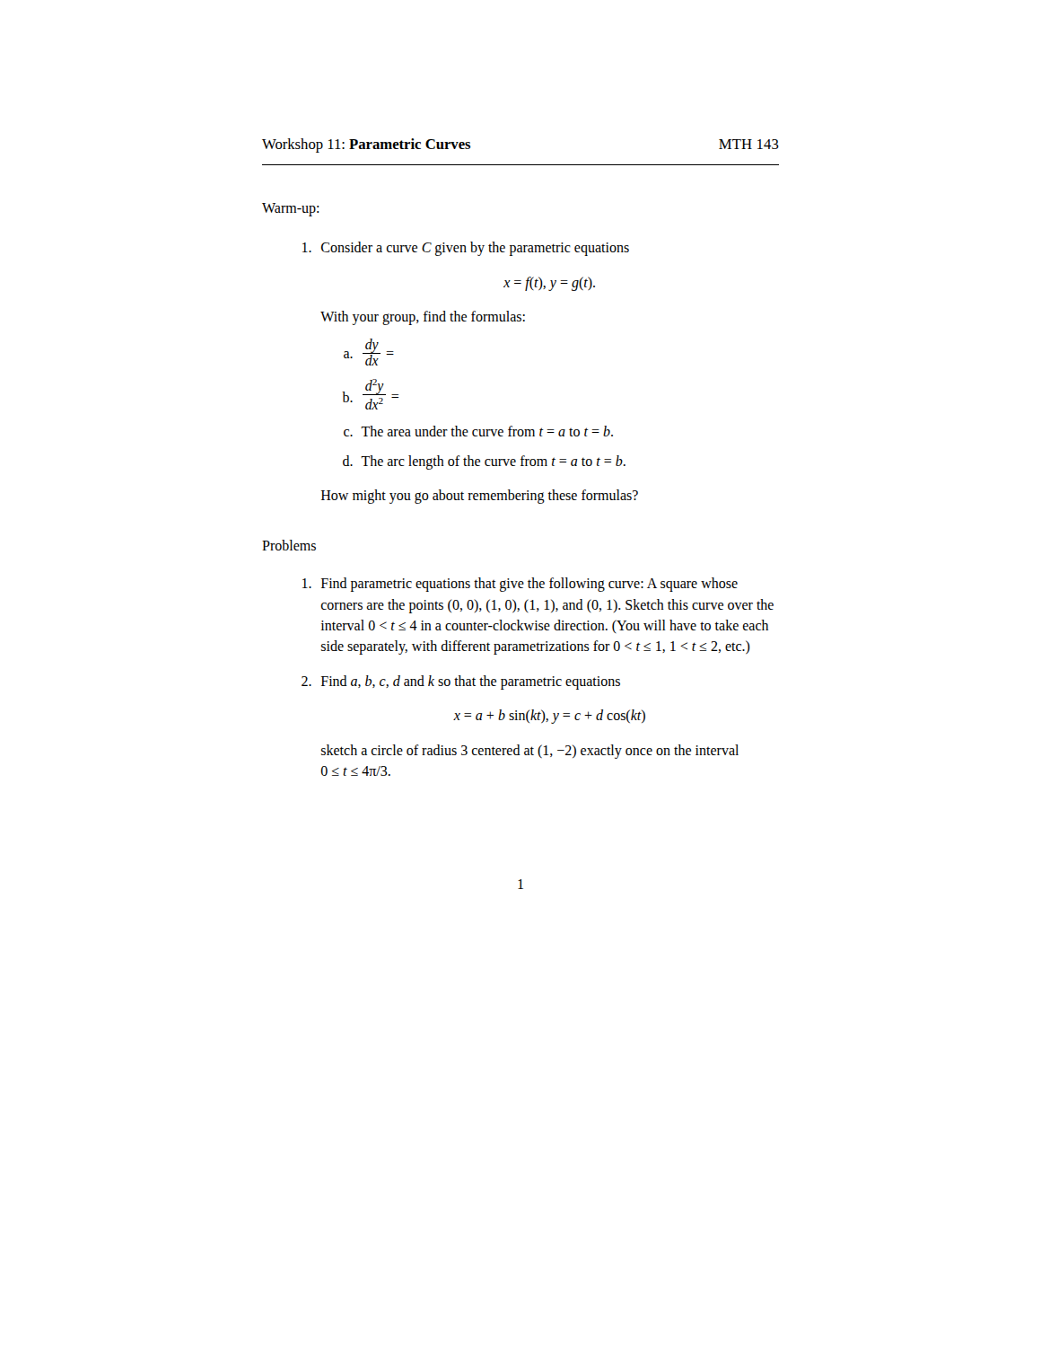Workshop 11: Parametric Curves
MTH 143
Warm-up:
Consider a curve C given by the parametric equations
x = f(t), y = g(t).
With your group, find the formulas:
dy dx =
d2y dx2 =
The area under the curve from t = a to t = b.
The arc length of the curve from t = a to t = b.
How might you go about remembering these formulas?
Problems
Find parametric equations that give the following curve: A square whose corners are the points (0, 0), (1, 0), (1, 1), and (0, 1). Sketch this curve over the interval 0 < t ≤ 4 in a counter-clockwise direction. (You will have to take each side separately, with different parametrizations for 0 < t ≤ 1, 1 < t ≤ 2, etc.)
Find a, b, c, d and k so that the parametric equations
x = a + b sin(kt), y = c + d cos(kt)
sketch a circle of radius 3 centered at (1, −2) exactly once on the interval 0 ≤ t ≤ 4π/3.
1